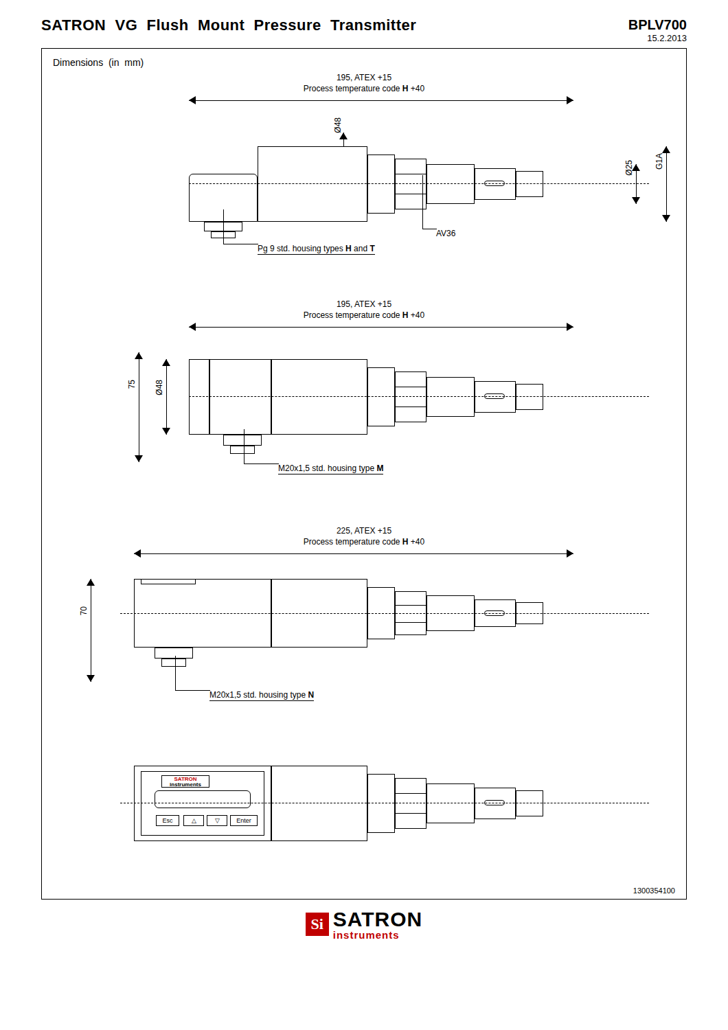SATRON VG Flush Mount Pressure Transmitter
BPLV700
15.2.2013
Dimensions (in mm)
195, ATEX +15
Process temperature code H +40
Ø48
Ø25
G1A
Pg 9 std. housing types H and T
AV36
195, ATEX +15
Process temperature code H +40
75
Ø48
M20x1,5 std. housing type M
225, ATEX +15
Process temperature code H +40
70
M20x1,5 std. housing type N
SATRON
instruments
Esc
△
▽
Enter
1300354100
Si
SATRON
instruments